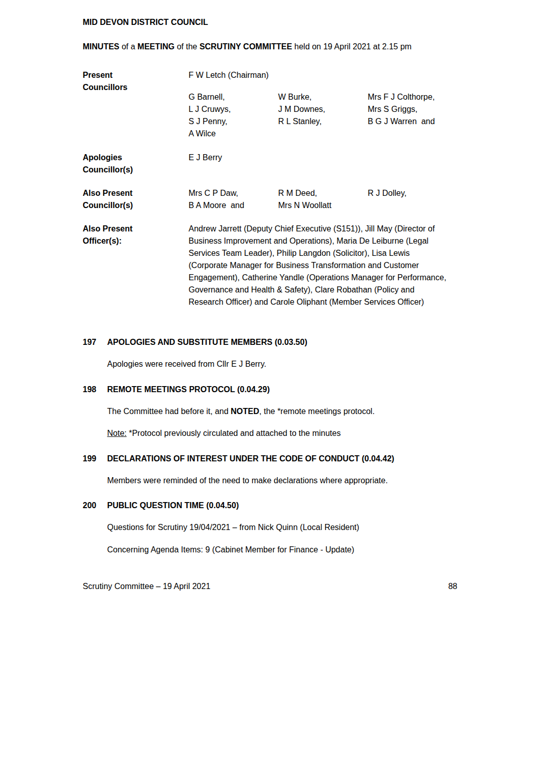MID DEVON DISTRICT COUNCIL
MINUTES of a MEETING of the SCRUTINY COMMITTEE held on 19 April 2021 at 2.15 pm
| Present Councillors | F W Letch (Chairman) G Barnell, W Burke, Mrs F J Colthorpe, L J Cruwys, J M Downes, Mrs S Griggs, S J Penny, R L Stanley, B G J Warren and A Wilce |
| Apologies Councillor(s) | E J Berry |
| Also Present Councillor(s) | Mrs C P Daw, R M Deed, R J Dolley, B A Moore and Mrs N Woollatt |
| Also Present Officer(s): | Andrew Jarrett (Deputy Chief Executive (S151)), Jill May (Director of Business Improvement and Operations), Maria De Leiburne (Legal Services Team Leader), Philip Langdon (Solicitor), Lisa Lewis (Corporate Manager for Business Transformation and Customer Engagement), Catherine Yandle (Operations Manager for Performance, Governance and Health & Safety), Clare Robathan (Policy and Research Officer) and Carole Oliphant (Member Services Officer) |
197 Apologies and Substitute Members (0.03.50)
Apologies were received from Cllr E J Berry.
198 Remote Meetings Protocol (0.04.29)
The Committee had before it, and NOTED, the *remote meetings protocol.
Note: *Protocol previously circulated and attached to the minutes
199 Declarations of Interest under the Code of Conduct (0.04.42)
Members were reminded of the need to make declarations where appropriate.
200 Public Question Time (0.04.50)
Questions for Scrutiny 19/04/2021 – from Nick Quinn (Local Resident)
Concerning Agenda Items: 9 (Cabinet Member for Finance - Update)
Scrutiny Committee – 19 April 2021 88